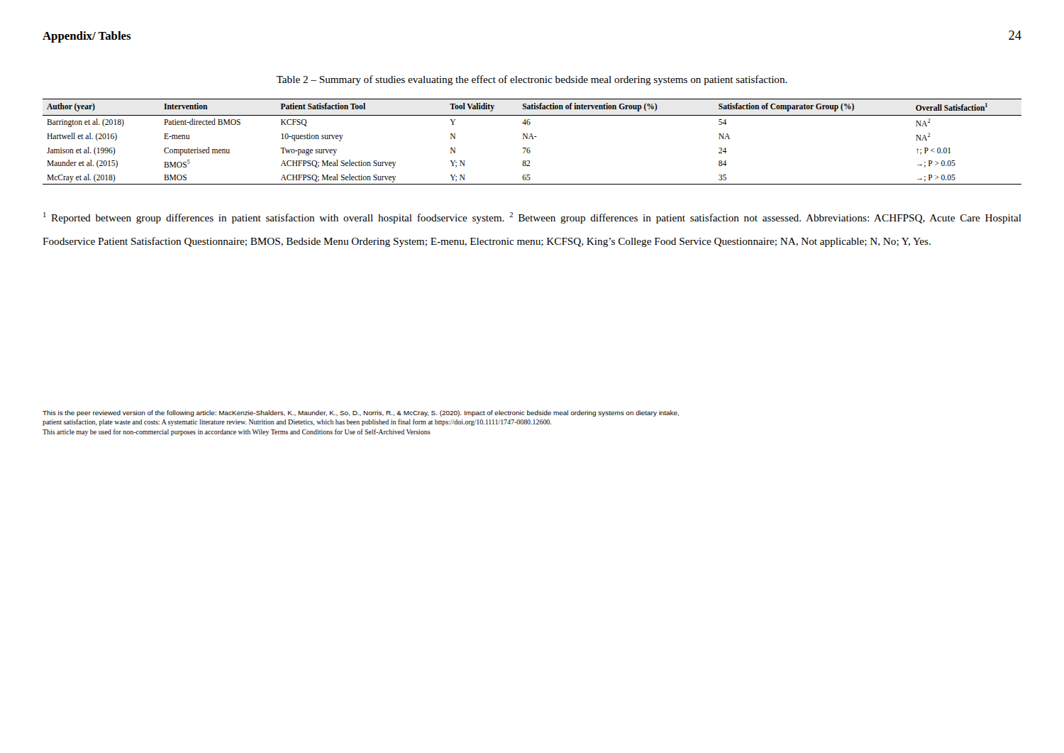Appendix/ Tables 24
Table 2 – Summary of studies evaluating the effect of electronic bedside meal ordering systems on patient satisfaction.
| Author (year) | Intervention | Patient Satisfaction Tool | Tool Validity | Satisfaction of intervention Group (%) | Satisfaction of Comparator Group (%) | Overall Satisfaction 1 |
| --- | --- | --- | --- | --- | --- | --- |
| Barrington et al. (2018) | Patient-directed BMOS | KCFSQ | Y | 46 | 54 | NA 2 |
| Hartwell et al. (2016) | E-menu | 10-question survey | N | NA- | NA | NA 2 |
| Jamison et al. (1996) | Computerised menu | Two-page survey | N | 76 | 24 | ↑; P < 0.01 |
| Maunder et al. (2015) | BMOS 5 | ACHFPSQ; Meal Selection Survey | Y; N | 82 | 84 | →; P > 0.05 |
| McCray et al. (2018) | BMOS | ACHFPSQ; Meal Selection Survey | Y; N | 65 | 35 | →; P > 0.05 |
1 Reported between group differences in patient satisfaction with overall hospital foodservice system. 2 Between group differences in patient satisfaction not assessed. Abbreviations: ACHFPSQ, Acute Care Hospital Foodservice Patient Satisfaction Questionnaire; BMOS, Bedside Menu Ordering System; E-menu, Electronic menu; KCFSQ, King’s College Food Service Questionnaire; NA, Not applicable; N, No; Y, Yes.
This is the peer reviewed version of the following article: MacKenzie-Shalders, K., Maunder, K., So, D., Norris, R., & McCray, S. (2020). Impact of electronic bedside meal ordering systems on dietary intake,
patient satisfaction, plate waste and costs: A systematic literature review. Nutrition and Dietetics, which has been published in final form at https://doi.org/10.1111/1747-0080.12600.
This article may be used for non-commercial purposes in accordance with Wiley Terms and Conditions for Use of Self-Archived Versions